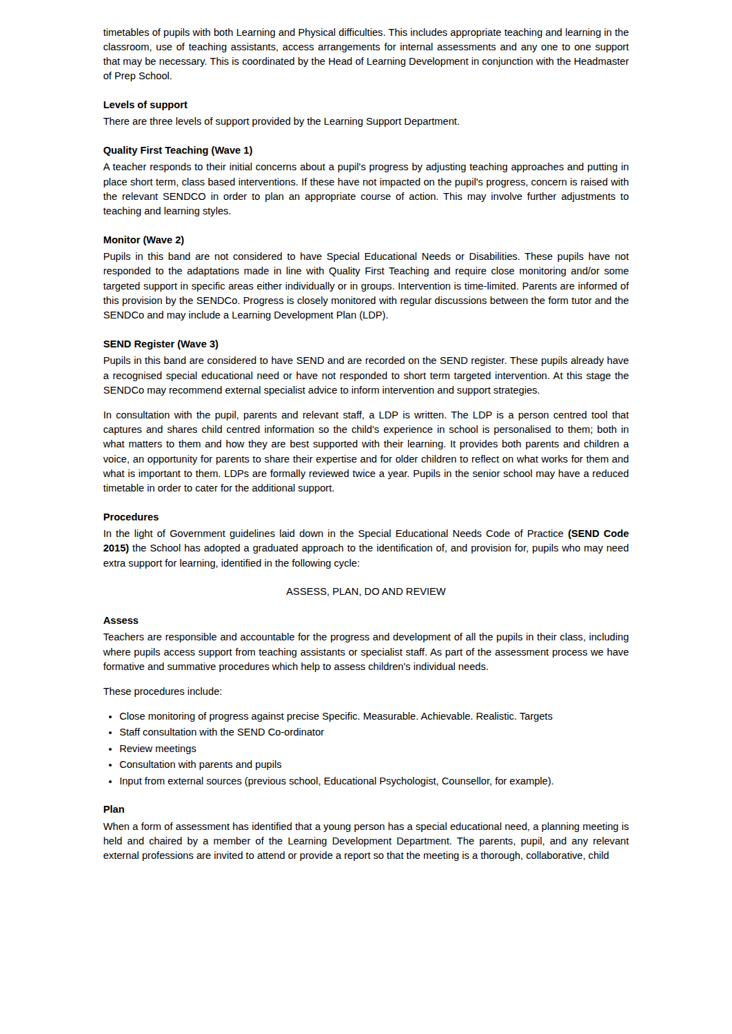timetables of pupils with both Learning and Physical difficulties. This includes appropriate teaching and learning in the classroom, use of teaching assistants, access arrangements for internal assessments and any one to one support that may be necessary. This is coordinated by the Head of Learning Development in conjunction with the Headmaster of Prep School.
Levels of support
There are three levels of support provided by the Learning Support Department.
Quality First Teaching (Wave 1)
A teacher responds to their initial concerns about a pupil's progress by adjusting teaching approaches and putting in place short term, class based interventions. If these have not impacted on the pupil's progress, concern is raised with the relevant SENDCO in order to plan an appropriate course of action. This may involve further adjustments to teaching and learning styles.
Monitor (Wave 2)
Pupils in this band are not considered to have Special Educational Needs or Disabilities. These pupils have not responded to the adaptations made in line with Quality First Teaching and require close monitoring and/or some targeted support in specific areas either individually or in groups. Intervention is time-limited. Parents are informed of this provision by the SENDCo. Progress is closely monitored with regular discussions between the form tutor and the SENDCo and may include a Learning Development Plan (LDP).
SEND Register (Wave 3)
Pupils in this band are considered to have SEND and are recorded on the SEND register. These pupils already have a recognised special educational need or have not responded to short term targeted intervention. At this stage the SENDCo may recommend external specialist advice to inform intervention and support strategies.
In consultation with the pupil, parents and relevant staff, a LDP is written. The LDP is a person centred tool that captures and shares child centred information so the child's experience in school is personalised to them; both in what matters to them and how they are best supported with their learning. It provides both parents and children a voice, an opportunity for parents to share their expertise and for older children to reflect on what works for them and what is important to them. LDPs are formally reviewed twice a year. Pupils in the senior school may have a reduced timetable in order to cater for the additional support.
Procedures
In the light of Government guidelines laid down in the Special Educational Needs Code of Practice (SEND Code 2015) the School has adopted a graduated approach to the identification of, and provision for, pupils who may need extra support for learning, identified in the following cycle:
ASSESS, PLAN, DO AND REVIEW
Assess
Teachers are responsible and accountable for the progress and development of all the pupils in their class, including where pupils access support from teaching assistants or specialist staff. As part of the assessment process we have formative and summative procedures which help to assess children's individual needs.
These procedures include:
Close monitoring of progress against precise Specific. Measurable. Achievable. Realistic. Targets
Staff consultation with the SEND Co-ordinator
Review meetings
Consultation with parents and pupils
Input from external sources (previous school, Educational Psychologist, Counsellor, for example).
Plan
When a form of assessment has identified that a young person has a special educational need, a planning meeting is held and chaired by a member of the Learning Development Department. The parents, pupil, and any relevant external professions are invited to attend or provide a report so that the meeting is a thorough, collaborative, child